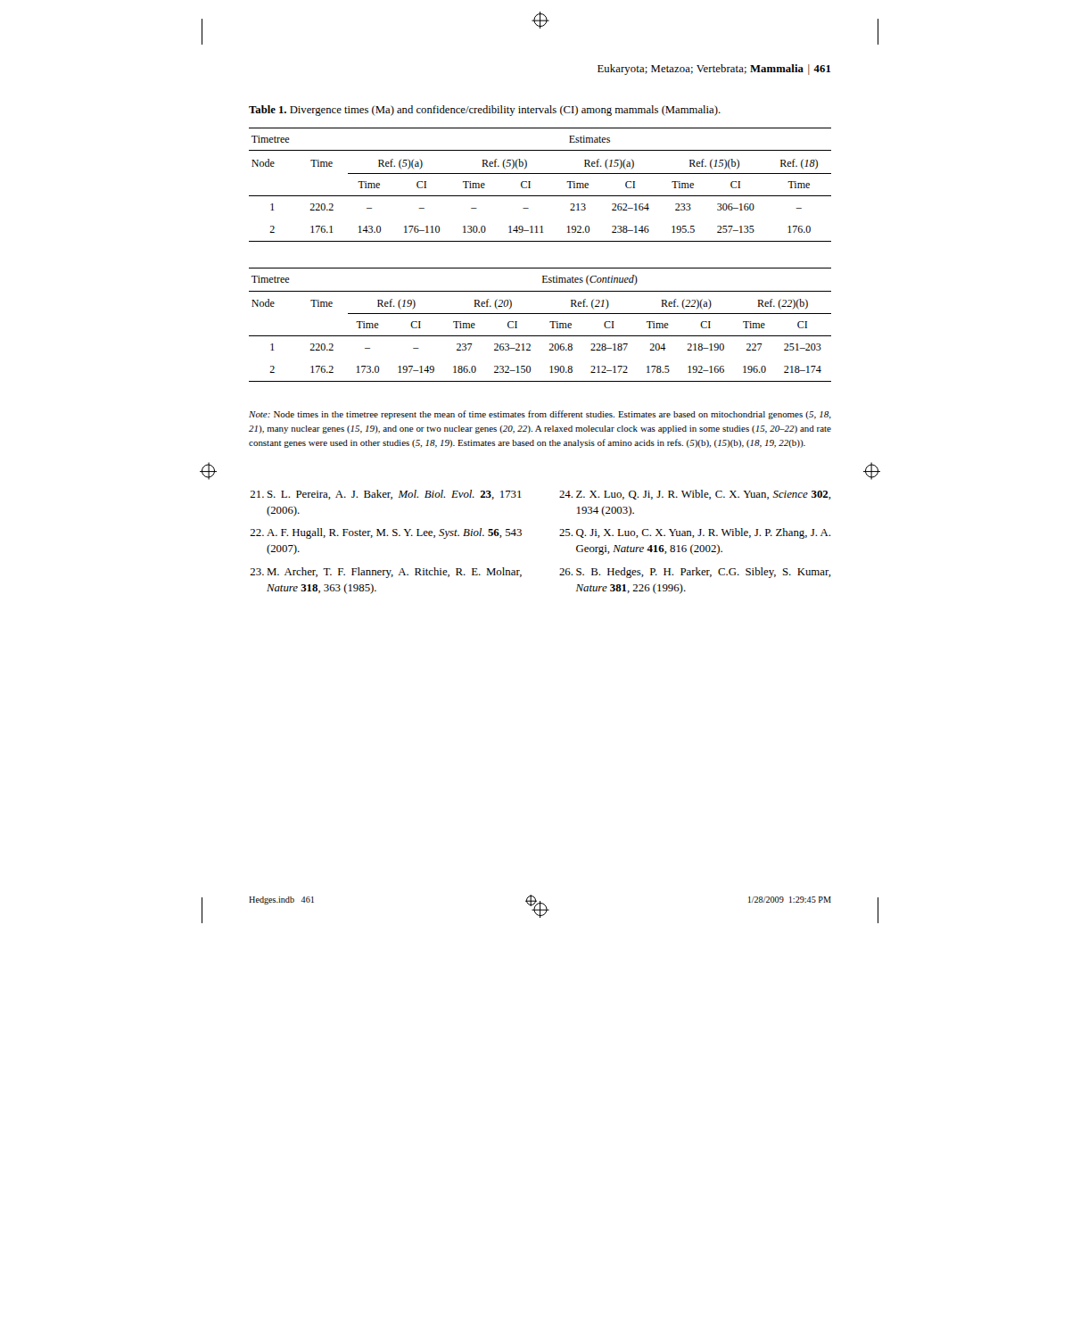Eukaryota; Metazoa; Vertebrata; Mammalia|461
Table 1. Divergence times (Ma) and confidence/credibility intervals (CI) among mammals (Mammalia).
| Timetree | Estimates |
| --- | --- |
| Node | Time | Ref. ( 5 )(a) | Ref. ( 5 )(b) | Ref. ( 15 )(a) | Ref. ( 15 )(b) | Ref. ( 18 ) |
| | | Time | CI | Time | CI | Time | CI | Time | CI | Time |
| 1 | 220.2 | – | – | – | – | 213 | 262–164 | 233 | 306–160 | – |
| 2 | 176.1 | 143.0 | 176–110 | 130.0 | 149–111 | 192.0 | 238–146 | 195.5 | 257–135 | 176.0 |
| Timetree | Estimates ( Continued ) |
| --- | --- |
| Node | Time | Ref. ( 19 ) | Ref. ( 20 ) | Ref. ( 21 ) | Ref. ( 22 )(a) | Ref. ( 22 )(b) |
| | | Time | CI | Time | CI | Time | CI | Time | CI | Time | CI |
| 1 | 220.2 | – | – | 237 | 263–212 | 206.8 | 228–187 | 204 | 218–190 | 227 | 251–203 |
| 2 | 176.2 | 173.0 | 197–149 | 186.0 | 232–150 | 190.8 | 212–172 | 178.5 | 192–166 | 196.0 | 218–174 |
Note: Node times in the timetree represent the mean of time estimates from different studies. Estimates are based on mitochondrial genomes (5, 18, 21), many nuclear genes (15, 19), and one or two nuclear genes (20, 22). A relaxed molecular clock was applied in some studies (15, 20–22) and rate constant genes were used in other studies (5, 18, 19). Estimates are based on the analysis of amino acids in refs. (5)(b), (15)(b), (18, 19, 22(b)).
21. S. L. Pereira, A. J. Baker, Mol. Biol. Evol. 23, 1731 (2006).
22. A. F. Hugall, R. Foster, M. S. Y. Lee, Syst. Biol. 56, 543 (2007).
23. M. Archer, T. F. Flannery, A. Ritchie, R. E. Molnar, Nature 318, 363 (1985).
24. Z. X. Luo, Q. Ji, J. R. Wible, C. X. Yuan, Science 302, 1934 (2003).
25. Q. Ji, X. Luo, C. X. Yuan, J. R. Wible, J. P. Zhang, J. A. Georgi, Nature 416, 816 (2002).
26. S. B. Hedges, P. H. Parker, C.G. Sibley, S. Kumar, Nature 381, 226 (1996).
Hedges.indb 461
1/28/2009 1:29:45 PM